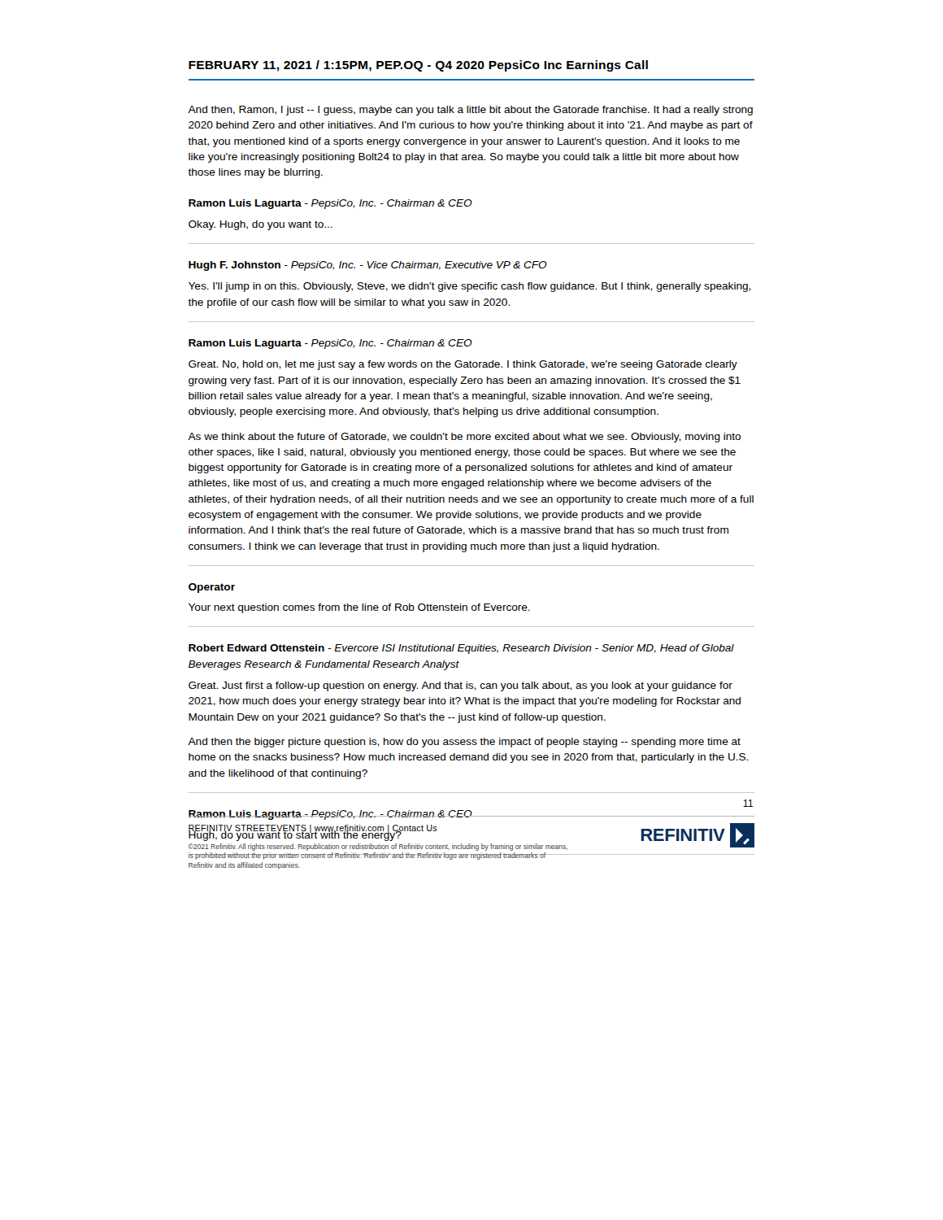FEBRUARY 11, 2021 / 1:15PM, PEP.OQ - Q4 2020 PepsiCo Inc Earnings Call
And then, Ramon, I just -- I guess, maybe can you talk a little bit about the Gatorade franchise. It had a really strong 2020 behind Zero and other initiatives. And I'm curious to how you're thinking about it into '21. And maybe as part of that, you mentioned kind of a sports energy convergence in your answer to Laurent's question. And it looks to me like you're increasingly positioning Bolt24 to play in that area. So maybe you could talk a little bit more about how those lines may be blurring.
Ramon Luis Laguarta - PepsiCo, Inc. - Chairman & CEO
Okay. Hugh, do you want to...
Hugh F. Johnston - PepsiCo, Inc. - Vice Chairman, Executive VP & CFO
Yes. I'll jump in on this. Obviously, Steve, we didn't give specific cash flow guidance. But I think, generally speaking, the profile of our cash flow will be similar to what you saw in 2020.
Ramon Luis Laguarta - PepsiCo, Inc. - Chairman & CEO
Great. No, hold on, let me just say a few words on the Gatorade. I think Gatorade, we're seeing Gatorade clearly growing very fast. Part of it is our innovation, especially Zero has been an amazing innovation. It's crossed the $1 billion retail sales value already for a year. I mean that's a meaningful, sizable innovation. And we're seeing, obviously, people exercising more. And obviously, that's helping us drive additional consumption.
As we think about the future of Gatorade, we couldn't be more excited about what we see. Obviously, moving into other spaces, like I said, natural, obviously you mentioned energy, those could be spaces. But where we see the biggest opportunity for Gatorade is in creating more of a personalized solutions for athletes and kind of amateur athletes, like most of us, and creating a much more engaged relationship where we become advisers of the athletes, of their hydration needs, of all their nutrition needs and we see an opportunity to create much more of a full ecosystem of engagement with the consumer. We provide solutions, we provide products and we provide information. And I think that's the real future of Gatorade, which is a massive brand that has so much trust from consumers. I think we can leverage that trust in providing much more than just a liquid hydration.
Operator
Your next question comes from the line of Rob Ottenstein of Evercore.
Robert Edward Ottenstein - Evercore ISI Institutional Equities, Research Division - Senior MD, Head of Global Beverages Research & Fundamental Research Analyst
Great. Just first a follow-up question on energy. And that is, can you talk about, as you look at your guidance for 2021, how much does your energy strategy bear into it? What is the impact that you're modeling for Rockstar and Mountain Dew on your 2021 guidance? So that's the -- just kind of follow-up question.
And then the bigger picture question is, how do you assess the impact of people staying -- spending more time at home on the snacks business? How much increased demand did you see in 2020 from that, particularly in the U.S. and the likelihood of that continuing?
Ramon Luis Laguarta - PepsiCo, Inc. - Chairman & CEO
Hugh, do you want to start with the energy?
11
REFINITIV STREETEVENTS | www.refinitiv.com | Contact Us
©2021 Refinitiv. All rights reserved. Republication or redistribution of Refinitiv content, including by framing or similar means, is prohibited without the prior written consent of Refinitiv. 'Refinitiv' and the Refinitiv logo are registered trademarks of Refinitiv and its affiliated companies.
REFINITIV